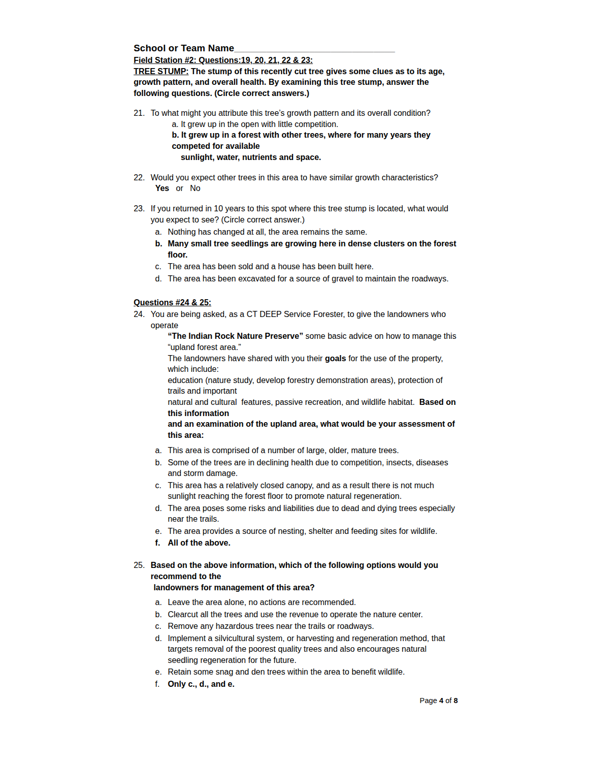School or Team Name______________________________
Field Station #2: Questions:19, 20, 21, 22 & 23:
TREE STUMP: The stump of this recently cut tree gives some clues as to its age, growth pattern, and overall health. By examining this tree stump, answer the following questions. (Circle correct answers.)
21. To what might you attribute this tree’s growth pattern and its overall condition?
a. It grew up in the open with little competition.
b. It grew up in a forest with other trees, where for many years they competed for available
sunlight, water, nutrients and space.
22. Would you expect other trees in this area to have similar growth characteristics? Yes or No
23. If you returned in 10 years to this spot where this tree stump is located, what would you expect to see? (Circle correct answer.)
a. Nothing has changed at all, the area remains the same.
b. Many small tree seedlings are growing here in dense clusters on the forest floor.
c. The area has been sold and a house has been built here.
d. The area has been excavated for a source of gravel to maintain the roadways.
Questions #24 & 25:
24. You are being asked, as a CT DEEP Service Forester, to give the landowners who operate
“The Indian Rock Nature Preserve” some basic advice on how to manage this “upland forest area.”
The landowners have shared with you their goals for the use of the property, which include:
education (nature study, develop forestry demonstration areas), protection of trails and important
natural and cultural features, passive recreation, and wildlife habitat. Based on this information
and an examination of the upland area, what would be your assessment of this area:
a. This area is comprised of a number of large, older, mature trees.
b. Some of the trees are in declining health due to competition, insects, diseases and storm damage.
c. This area has a relatively closed canopy, and as a result there is not much sunlight reaching the forest floor to promote natural regeneration.
d. The area poses some risks and liabilities due to dead and dying trees especially near the trails.
e. The area provides a source of nesting, shelter and feeding sites for wildlife.
f. All of the above.
25. Based on the above information, which of the following options would you recommend to the
landowners for management of this area?
a. Leave the area alone, no actions are recommended.
b. Clearcut all the trees and use the revenue to operate the nature center.
c. Remove any hazardous trees near the trails or roadways.
d. Implement a silvicultural system, or harvesting and regeneration method, that targets removal of the poorest quality trees and also encourages natural seedling regeneration for the future.
e. Retain some snag and den trees within the area to benefit wildlife.
f. Only c., d., and e.
Page 4 of 8